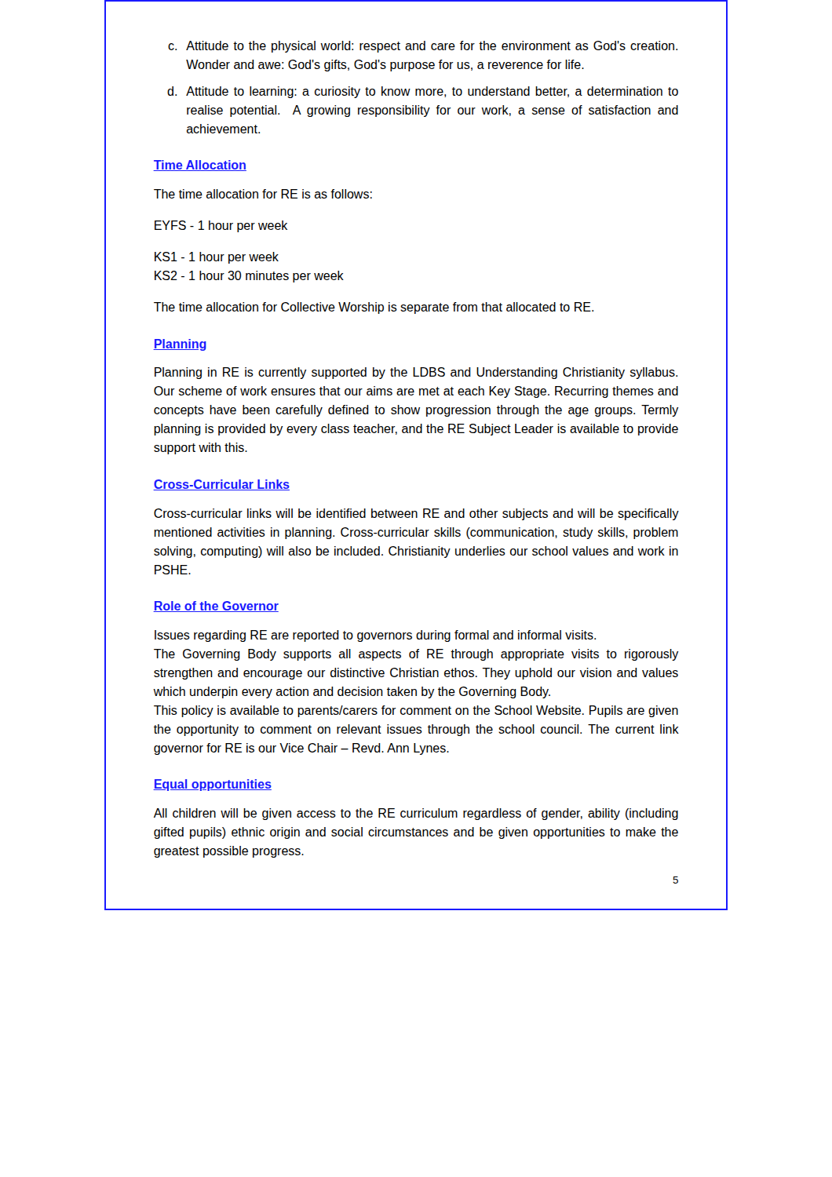Attitude to the physical world: respect and care for the environment as God's creation. Wonder and awe: God's gifts, God's purpose for us, a reverence for life.
Attitude to learning: a curiosity to know more, to understand better, a determination to realise potential. A growing responsibility for our work, a sense of satisfaction and achievement.
Time Allocation
The time allocation for RE is as follows:
EYFS - 1 hour per week
KS1 - 1 hour per week
KS2 - 1 hour 30 minutes per week
The time allocation for Collective Worship is separate from that allocated to RE.
Planning
Planning in RE is currently supported by the LDBS and Understanding Christianity syllabus. Our scheme of work ensures that our aims are met at each Key Stage. Recurring themes and concepts have been carefully defined to show progression through the age groups. Termly planning is provided by every class teacher, and the RE Subject Leader is available to provide support with this.
Cross-Curricular Links
Cross-curricular links will be identified between RE and other subjects and will be specifically mentioned activities in planning. Cross-curricular skills (communication, study skills, problem solving, computing) will also be included. Christianity underlies our school values and work in PSHE.
Role of the Governor
Issues regarding RE are reported to governors during formal and informal visits.
The Governing Body supports all aspects of RE through appropriate visits to rigorously strengthen and encourage our distinctive Christian ethos. They uphold our vision and values which underpin every action and decision taken by the Governing Body.
This policy is available to parents/carers for comment on the School Website. Pupils are given the opportunity to comment on relevant issues through the school council. The current link governor for RE is our Vice Chair – Revd. Ann Lynes.
Equal opportunities
All children will be given access to the RE curriculum regardless of gender, ability (including gifted pupils) ethnic origin and social circumstances and be given opportunities to make the greatest possible progress.
5